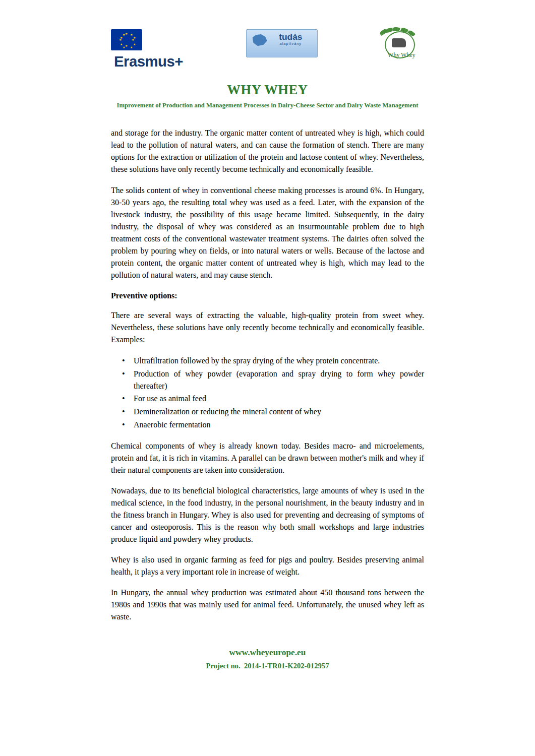★ ★ ★ ★ ★ ★ ★ ★ ★ ★ ★ ★ Erasmus+
tudás
alapítvány
Why Whey
WHY WHEY
Improvement of Production and Management Processes in Dairy-Cheese Sector and Dairy Waste Management
and storage for the industry. The organic matter content of untreated whey is high, which could lead to the pollution of natural waters, and can cause the formation of stench. There are many options for the extraction or utilization of the protein and lactose content of whey. Nevertheless, these solutions have only recently become technically and economically feasible.
The solids content of whey in conventional cheese making processes is around 6%. In Hungary, 30-50 years ago, the resulting total whey was used as a feed. Later, with the expansion of the livestock industry, the possibility of this usage became limited. Subsequently, in the dairy industry, the disposal of whey was considered as an insurmountable problem due to high treatment costs of the conventional wastewater treatment systems. The dairies often solved the problem by pouring whey on fields, or into natural waters or wells. Because of the lactose and protein content, the organic matter content of untreated whey is high, which may lead to the pollution of natural waters, and may cause stench.
Preventive options:
There are several ways of extracting the valuable, high-quality protein from sweet whey. Nevertheless, these solutions have only recently become technically and economically feasible. Examples:
Ultrafiltration followed by the spray drying of the whey protein concentrate.
Production of whey powder (evaporation and spray drying to form whey powder thereafter)
For use as animal feed
Demineralization or reducing the mineral content of whey
Anaerobic fermentation
Chemical components of whey is already known today. Besides macro- and microelements, protein and fat, it is rich in vitamins. A parallel can be drawn between mother's milk and whey if their natural components are taken into consideration.
Nowadays, due to its beneficial biological characteristics, large amounts of whey is used in the medical science, in the food industry, in the personal nourishment, in the beauty industry and in the fitness branch in Hungary. Whey is also used for preventing and decreasing of symptoms of cancer and osteoporosis. This is the reason why both small workshops and large industries produce liquid and powdery whey products.
Whey is also used in organic farming as feed for pigs and poultry. Besides preserving animal health, it plays a very important role in increase of weight.
In Hungary, the annual whey production was estimated about 450 thousand tons between the 1980s and 1990s that was mainly used for animal feed. Unfortunately, the unused whey left as waste.
www.wheyeurope.eu
Project no. 2014-1-TR01-K202-012957